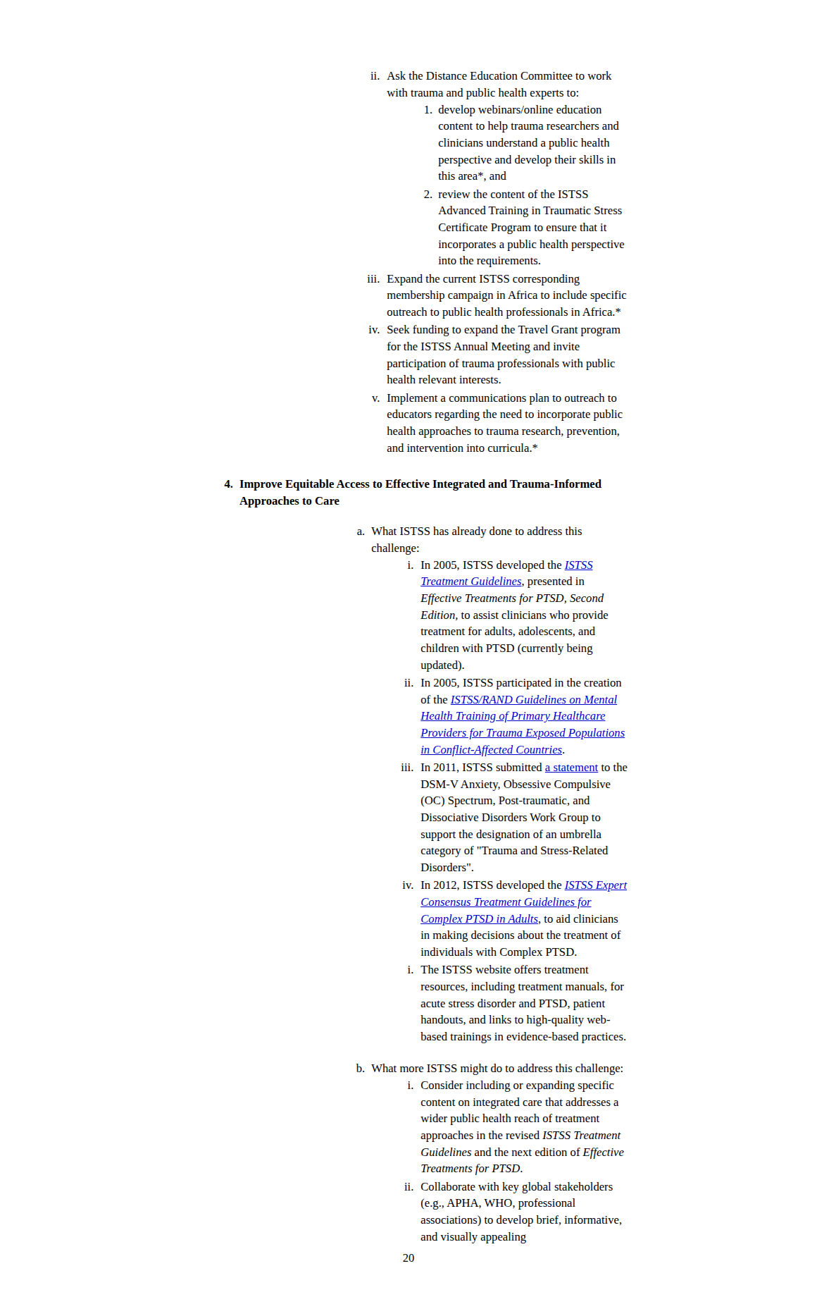Ask the Distance Education Committee to work with trauma and public health experts to:
develop webinars/online education content to help trauma researchers and clinicians understand a public health perspective and develop their skills in this area*, and
review the content of the ISTSS Advanced Training in Traumatic Stress Certificate Program to ensure that it incorporates a public health perspective into the requirements.
Expand the current ISTSS corresponding membership campaign in Africa to include specific outreach to public health professionals in Africa.*
Seek funding to expand the Travel Grant program for the ISTSS Annual Meeting and invite participation of trauma professionals with public health relevant interests.
Implement a communications plan to outreach to educators regarding the need to incorporate public health approaches to trauma research, prevention, and intervention into curricula.*
Improve Equitable Access to Effective Integrated and Trauma-Informed Approaches to Care
What ISTSS has already done to address this challenge:
In 2005, ISTSS developed the ISTSS Treatment Guidelines, presented in Effective Treatments for PTSD, Second Edition, to assist clinicians who provide treatment for adults, adolescents, and children with PTSD (currently being updated).
In 2005, ISTSS participated in the creation of the ISTSS/RAND Guidelines on Mental Health Training of Primary Healthcare Providers for Trauma Exposed Populations in Conflict-Affected Countries.
In 2011, ISTSS submitted a statement to the DSM-V Anxiety, Obsessive Compulsive (OC) Spectrum, Post-traumatic, and Dissociative Disorders Work Group to support the designation of an umbrella category of "Trauma and Stress-Related Disorders".
In 2012, ISTSS developed the ISTSS Expert Consensus Treatment Guidelines for Complex PTSD in Adults, to aid clinicians in making decisions about the treatment of individuals with Complex PTSD.
The ISTSS website offers treatment resources, including treatment manuals, for acute stress disorder and PTSD, patient handouts, and links to high-quality web-based trainings in evidence-based practices.
What more ISTSS might do to address this challenge:
Consider including or expanding specific content on integrated care that addresses a wider public health reach of treatment approaches in the revised ISTSS Treatment Guidelines and the next edition of Effective Treatments for PTSD.
Collaborate with key global stakeholders (e.g., APHA, WHO, professional associations) to develop brief, informative, and visually appealing
20